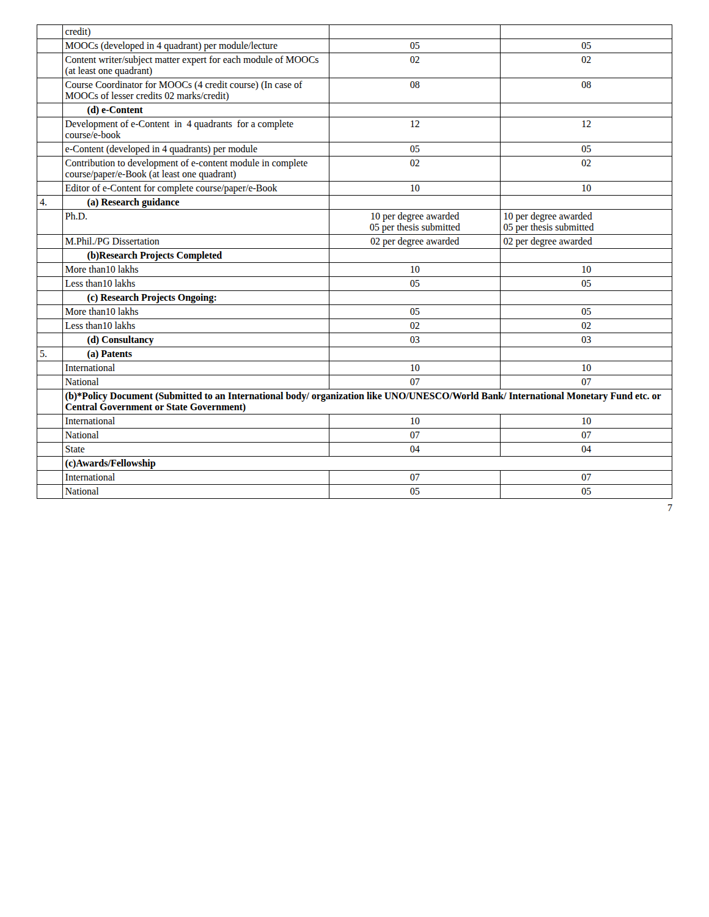| | credit) | | |
| | MOOCs (developed in 4 quadrant) per module/lecture | 05 | 05 |
| | Content writer/subject matter expert for each module of MOOCs (at least one quadrant) | 02 | 02 |
| | Course Coordinator for MOOCs (4 credit course) (In case of MOOCs of lesser credits 02 marks/credit) | 08 | 08 |
| | (d) e-Content | | |
| | Development of e-Content in 4 quadrants for a complete course/e-book | 12 | 12 |
| | e-Content (developed in 4 quadrants) per module | 05 | 05 |
| | Contribution to development of e-content module in complete course/paper/e-Book (at least one quadrant) | 02 | 02 |
| | Editor of e-Content for complete course/paper/e-Book | 10 | 10 |
| 4. | (a) Research guidance | | |
| | Ph.D. | 10 per degree awarded 05 per thesis submitted | 10 per degree awarded 05 per thesis submitted |
| | M.Phil./PG Dissertation | 02 per degree awarded | 02 per degree awarded |
| | (b)Research Projects Completed | | |
| | More than10 lakhs | 10 | 10 |
| | Less than10 lakhs | 05 | 05 |
| | (c) Research Projects Ongoing: | | |
| | More than10 lakhs | 05 | 05 |
| | Less than10 lakhs | 02 | 02 |
| | (d) Consultancy | 03 | 03 |
| 5. | (a) Patents | | |
| | International | 10 | 10 |
| | National | 07 | 07 |
| | (b)*Policy Document (Submitted to an International body/ organization like UNO/UNESCO/World Bank/ International Monetary Fund etc. or Central Government or State Government) |
| | International | 10 | 10 |
| | National | 07 | 07 |
| | State | 04 | 04 |
| | (c)Awards/Fellowship |
| | International | 07 | 07 |
| | National | 05 | 05 |
7